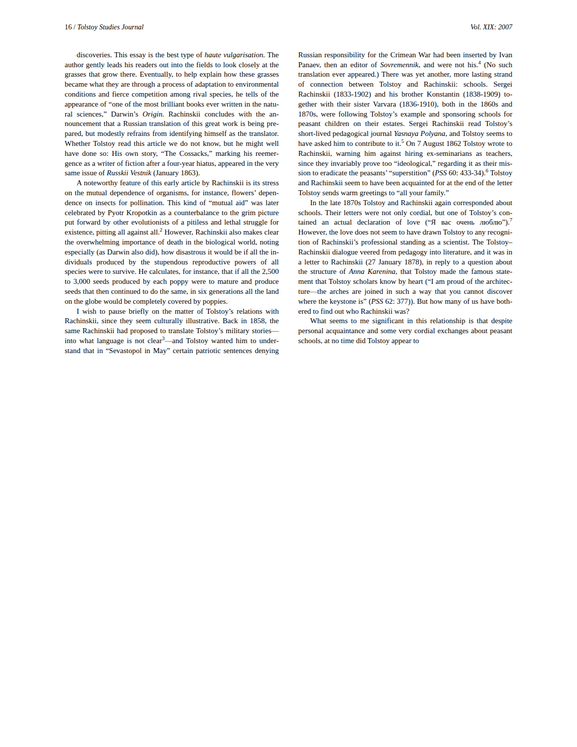16 / Tolstoy Studies Journal Vol. XIX: 2007
discoveries. This essay is the best type of haute vulgarisation. The author gently leads his readers out into the fields to look closely at the grasses that grow there. Eventually, to help explain how these grasses became what they are through a process of adaptation to environmental conditions and fierce competition among rival species, he tells of the appearance of “one of the most brilliant books ever written in the natural sciences,” Darwin’s Origin. Rachinskii concludes with the announcement that a Russian translation of this great work is being prepared, but modestly refrains from identifying himself as the translator. Whether Tolstoy read this article we do not know, but he might well have done so: His own story, “The Cossacks,” marking his reemergence as a writer of fiction after a four-year hiatus, appeared in the very same issue of Russkii Vestnik (January 1863).
A noteworthy feature of this early article by Rachinskii is its stress on the mutual dependence of organisms, for instance, flowers’ dependence on insects for pollination. This kind of “mutual aid” was later celebrated by Pyotr Kropotkin as a counterbalance to the grim picture put forward by other evolutionists of a pitiless and lethal struggle for existence, pitting all against all.2 However, Rachinskii also makes clear the overwhelming importance of death in the biological world, noting especially (as Darwin also did), how disastrous it would be if all the individuals produced by the stupendous reproductive powers of all species were to survive. He calculates, for instance, that if all the 2,500 to 3,000 seeds produced by each poppy were to mature and produce seeds that then continued to do the same, in six generations all the land on the globe would be completely covered by poppies.
I wish to pause briefly on the matter of Tolstoy’s relations with Rachinskii, since they seem culturally illustrative. Back in 1858, the same Rachinskii had proposed to translate Tolstoy’s military stories—into what language is not clear3—and Tolstoy wanted him to understand that in “Sevastopol in May” certain patriotic sentences denying Russian responsibility for the Crimean War had been inserted by Ivan Panaev, then an editor of Sovremennik, and were not his.4 (No such translation ever appeared.) There was yet another, more lasting strand of connection between Tolstoy and Rachinskii: schools. Sergei Rachinskii (1833-1902) and his brother Konstantin (1838-1909) together with their sister Varvara (1836-1910), both in the 1860s and 1870s, were following Tolstoy’s example and sponsoring schools for peasant children on their estates. Sergei Rachinskii read Tolstoy’s short-lived pedagogical journal Yasnaya Polyana, and Tolstoy seems to have asked him to contribute to it.5 On 7 August 1862 Tolstoy wrote to Rachinskii, warning him against hiring ex-seminarians as teachers, since they invariably prove too “ideological,” regarding it as their mission to eradicate the peasants’ “superstition” (PSS 60: 433-34).6 Tolstoy and Rachinskii seem to have been acquainted for at the end of the letter Tolstoy sends warm greetings to “all your family.”
In the late 1870s Tolstoy and Rachinskii again corresponded about schools. Their letters were not only cordial, but one of Tolstoy’s contained an actual declaration of love (“Я вас очень люблю”).7 However, the love does not seem to have drawn Tolstoy to any recognition of Rachinskii’s professional standing as a scientist. The Tolstoy–Rachinskii dialogue veered from pedagogy into literature, and it was in a letter to Rachinskii (27 January 1878), in reply to a question about the structure of Anna Karenina, that Tolstoy made the famous statement that Tolstoy scholars know by heart (“I am proud of the architecture—the arches are joined in such a way that you cannot discover where the keystone is” (PSS 62: 377)). But how many of us have bothered to find out who Rachinskii was?
What seems to me significant in this relationship is that despite personal acquaintance and some very cordial exchanges about peasant schools, at no time did Tolstoy appear to